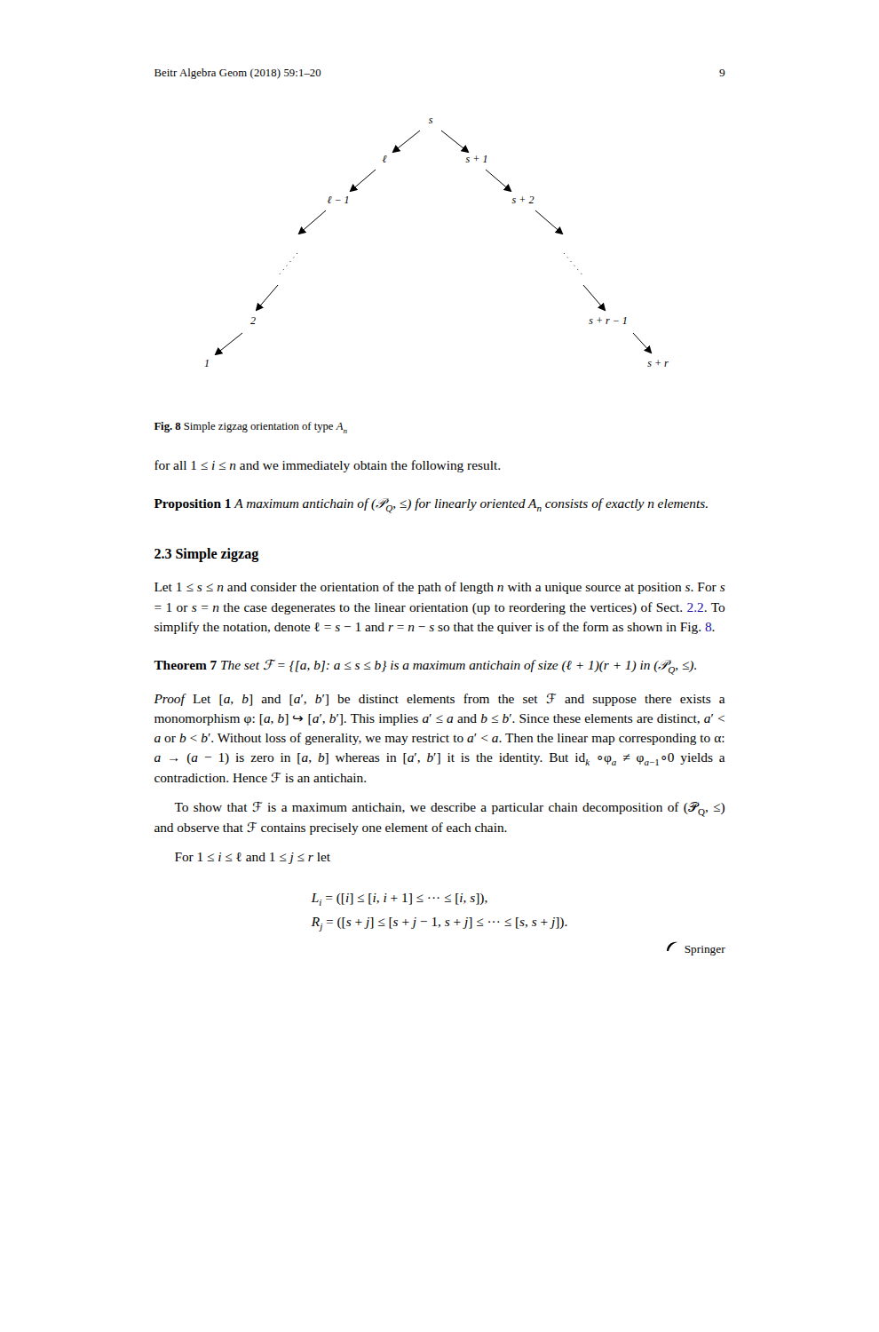Beitr Algebra Geom (2018) 59:1–20
9
s ℓ ℓ − 1 2 1 s + 1 s + 2 s + r − 1 s + r
Fig. 8 Simple zigzag orientation of type An
for all 1 ≤ i ≤ n and we immediately obtain the following result.
Proposition 1 A maximum antichain of (𝒫Q, ≤) for linearly oriented An consists of exactly n elements.
2.3 Simple zigzag
Let 1 ≤ s ≤ n and consider the orientation of the path of length n with a unique source at position s. For s = 1 or s = n the case degenerates to the linear orientation (up to reordering the vertices) of Sect. 2.2. To simplify the notation, denote ℓ = s − 1 and r = n − s so that the quiver is of the form as shown in Fig. 8.
Theorem 7 The set ℱ = {[a, b]: a ≤ s ≤ b} is a maximum antichain of size (ℓ + 1)(r + 1) in (𝒫Q, ≤).
Proof Let [a, b] and [a′, b′] be distinct elements from the set ℱ and suppose there exists a monomorphism φ: [a, b] ↪ [a′, b′]. This implies a′ ≤ a and b ≤ b′. Since these elements are distinct, a′ < a or b < b′. Without loss of generality, we may restrict to a′ < a. Then the linear map corresponding to α: a → (a − 1) is zero in [a, b] whereas in [a′, b′] it is the identity. But idk ∘φa ≠ φa−1∘0 yields a contradiction. Hence ℱ is an antichain.
To show that ℱ is a maximum antichain, we describe a particular chain decomposition of (𝒫Q, ≤) and observe that ℱ contains precisely one element of each chain.
For 1 ≤ i ≤ ℓ and 1 ≤ j ≤ r let
Li = ([i] ≤ [i, i + 1] ≤ ··· ≤ [i, s]),
Rj = ([s + j] ≤ [s + j − 1, s + j] ≤ ··· ≤ [s, s + j]).
Springer